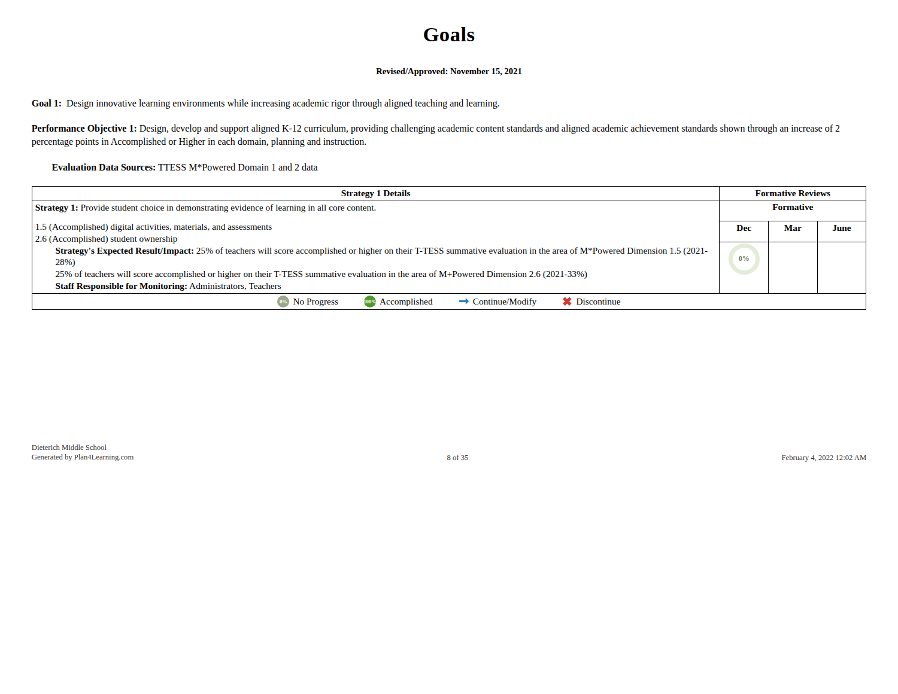Goals
Revised/Approved: November 15, 2021
Goal 1: Design innovative learning environments while increasing academic rigor through aligned teaching and learning.
Performance Objective 1: Design, develop and support aligned K-12 curriculum, providing challenging academic content standards and aligned academic achievement standards shown through an increase of 2 percentage points in Accomplished or Higher in each domain, planning and instruction.
Evaluation Data Sources: TTESS M*Powered Domain 1 and 2 data
| Strategy 1 Details | Formative Reviews |
| Strategy 1: Provide student choice in demonstrating evidence of learning in all core content. 1.5 (Accomplished) digital activities, materials, and assessments 2.6 (Accomplished) student ownership Strategy's Expected Result/Impact: 25% of teachers will score accomplished or higher on their T-TESS summative evaluation in the area of M*Powered Dimension 1.5 (2021-28%) 25% of teachers will score accomplished or higher on their T-TESS summative evaluation in the area of M+Powered Dimension 2.6 (2021-33%) Staff Responsible for Monitoring: Administrators, Teachers | Formative |
| Dec | Mar | June |
| 0% | | |
| 0% No Progress 100% Accomplished ➞ Continue/Modify ✖ Discontinue |
Dieterich Middle School
Generated by Plan4Learning.com
8 of 35
February 4, 2022 12:02 AM